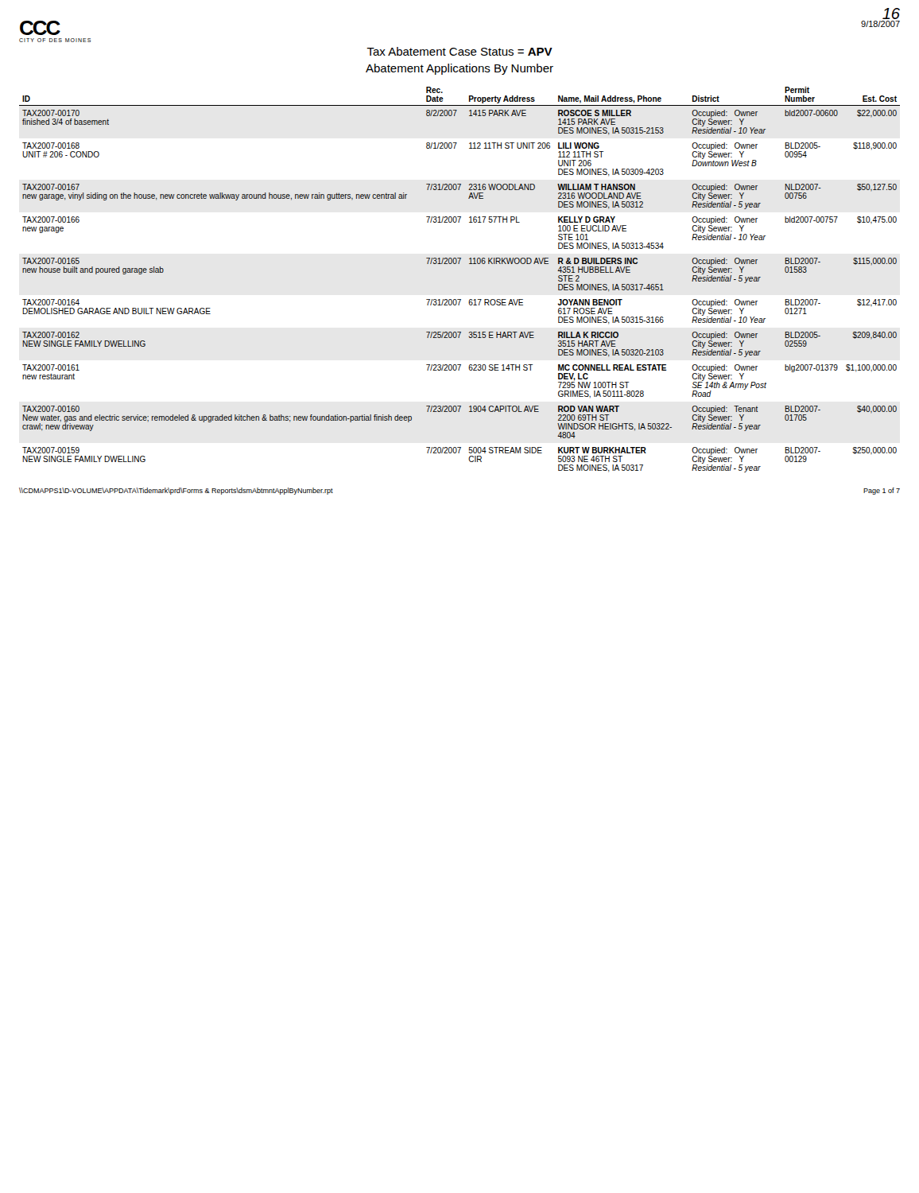16
9/18/2007
CCC
City of Des Moines
Tax Abatement Case Status = APV
Abatement Applications By Number
| ID | Rec. Date | Property Address | Name, Mail Address, Phone | District | Permit Number | Est. Cost |
| --- | --- | --- | --- | --- | --- | --- |
| TAX2007-00170 finished 3/4 of basement | 8/2/2007 | 1415 PARK AVE | ROSCOE S MILLER 1415 PARK AVE DES MOINES, IA 50315-2153 | Occupied: Owner City Sewer: Y Residential - 10 Year | bld2007-00600 | $22,000.00 |
| TAX2007-00168 UNIT # 206 - CONDO | 8/1/2007 | 112 11TH ST UNIT 206 | LILI WONG 112 11TH ST UNIT 206 DES MOINES, IA 50309-4203 | Occupied: Owner City Sewer: Y Downtown West B | BLD2005-00954 | $118,900.00 |
| TAX2007-00167 new garage, vinyl siding on the house, new concrete walkway around house, new rain gutters, new central air | 7/31/2007 | 2316 WOODLAND AVE | WILLIAM T HANSON 2316 WOODLAND AVE DES MOINES, IA 50312 | Occupied: Owner City Sewer: Y Residential - 5 year | NLD2007-00756 | $50,127.50 |
| TAX2007-00166 new garage | 7/31/2007 | 1617 57TH PL | KELLY D GRAY 100 E EUCLID AVE STE 101 DES MOINES, IA 50313-4534 | Occupied: Owner City Sewer: Y Residential - 10 Year | bld2007-00757 | $10,475.00 |
| TAX2007-00165 new house built and poured garage slab | 7/31/2007 | 1106 KIRKWOOD AVE | R & D BUILDERS INC 4351 HUBBELL AVE STE 2 DES MOINES, IA 50317-4651 | Occupied: Owner City Sewer: Y Residential - 5 year | BLD2007-01583 | $115,000.00 |
| TAX2007-00164 DEMOLISHED GARAGE AND BUILT NEW GARAGE | 7/31/2007 | 617 ROSE AVE | JOYANN BENOIT 617 ROSE AVE DES MOINES, IA 50315-3166 | Occupied: Owner City Sewer: Y Residential - 10 Year | BLD2007-01271 | $12,417.00 |
| TAX2007-00162 NEW SINGLE FAMILY DWELLING | 7/25/2007 | 3515 E HART AVE | RILLA K RICCIO 3515 HART AVE DES MOINES, IA 50320-2103 | Occupied: Owner City Sewer: Y Residential - 5 year | BLD2005-02559 | $209,840.00 |
| TAX2007-00161 new restaurant | 7/23/2007 | 6230 SE 14TH ST | MC CONNELL REAL ESTATE DEV, LC 7295 NW 100TH ST GRIMES, IA 50111-8028 | Occupied: Owner City Sewer: Y SE 14th & Army Post Road | blg2007-01379 | $1,100,000.00 |
| TAX2007-00160 New water, gas and electric service; remodeled & upgraded kitchen & baths; new foundation-partial finish deep crawl; new driveway | 7/23/2007 | 1904 CAPITOL AVE | ROD VAN WART 2200 69TH ST WINDSOR HEIGHTS, IA 50322-4804 | Occupied: Tenant City Sewer: Y Residential - 5 year | BLD2007-01705 | $40,000.00 |
| TAX2007-00159 NEW SINGLE FAMILY DWELLING | 7/20/2007 | 5004 STREAM SIDE CIR | KURT W BURKHALTER 5093 NE 46TH ST DES MOINES, IA 50317 | Occupied: Owner City Sewer: Y Residential - 5 year | BLD2007-00129 | $250,000.00 |
\\CDMAPPS1\D-VOLUME\APPDATA\Tidemark\prd\Forms & Reports\dsmAbtmntApplByNumber.rpt Page 1 of 7